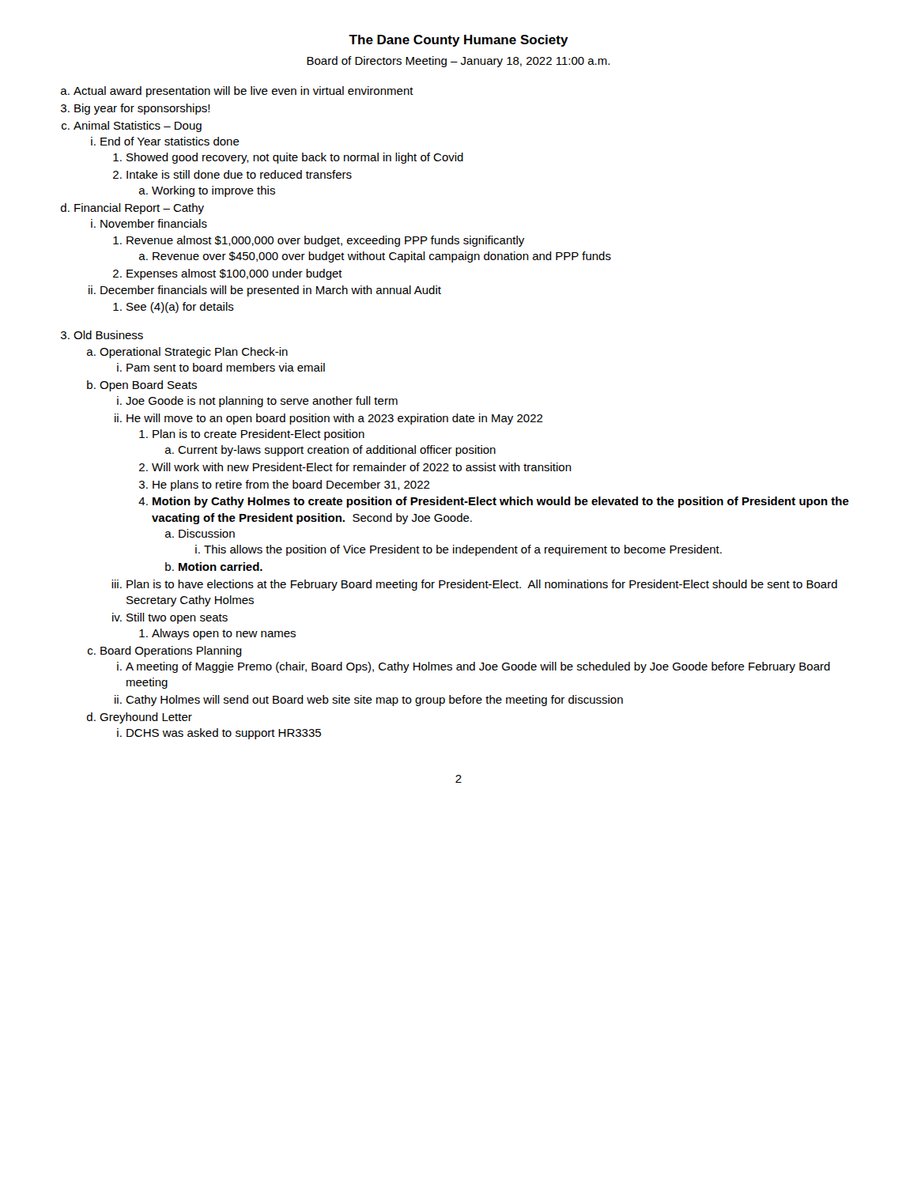The Dane County Humane Society
Board of Directors Meeting – January 18, 2022 11:00 a.m.
Actual award presentation will be live even in virtual environment
Big year for sponsorships!
Animal Statistics – Doug
End of Year statistics done
Showed good recovery, not quite back to normal in light of Covid
Intake is still done due to reduced transfers
Working to improve this
Financial Report – Cathy
November financials
Revenue almost $1,000,000 over budget, exceeding PPP funds significantly
Revenue over $450,000 over budget without Capital campaign donation and PPP funds
Expenses almost $100,000 under budget
December financials will be presented in March with annual Audit
See (4)(a) for details
Old Business
Operational Strategic Plan Check-in
Pam sent to board members via email
Open Board Seats
Joe Goode is not planning to serve another full term
He will move to an open board position with a 2023 expiration date in May 2022
Plan is to create President-Elect position
Current by-laws support creation of additional officer position
Will work with new President-Elect for remainder of 2022 to assist with transition
He plans to retire from the board December 31, 2022
Motion by Cathy Holmes to create position of President-Elect which would be elevated to the position of President upon the vacating of the President position. Second by Joe Goode.
Discussion
This allows the position of Vice President to be independent of a requirement to become President.
Motion carried.
Plan is to have elections at the February Board meeting for President-Elect. All nominations for President-Elect should be sent to Board Secretary Cathy Holmes
Still two open seats
Always open to new names
Board Operations Planning
A meeting of Maggie Premo (chair, Board Ops), Cathy Holmes and Joe Goode will be scheduled by Joe Goode before February Board meeting
Cathy Holmes will send out Board web site site map to group before the meeting for discussion
Greyhound Letter
DCHS was asked to support HR3335
2